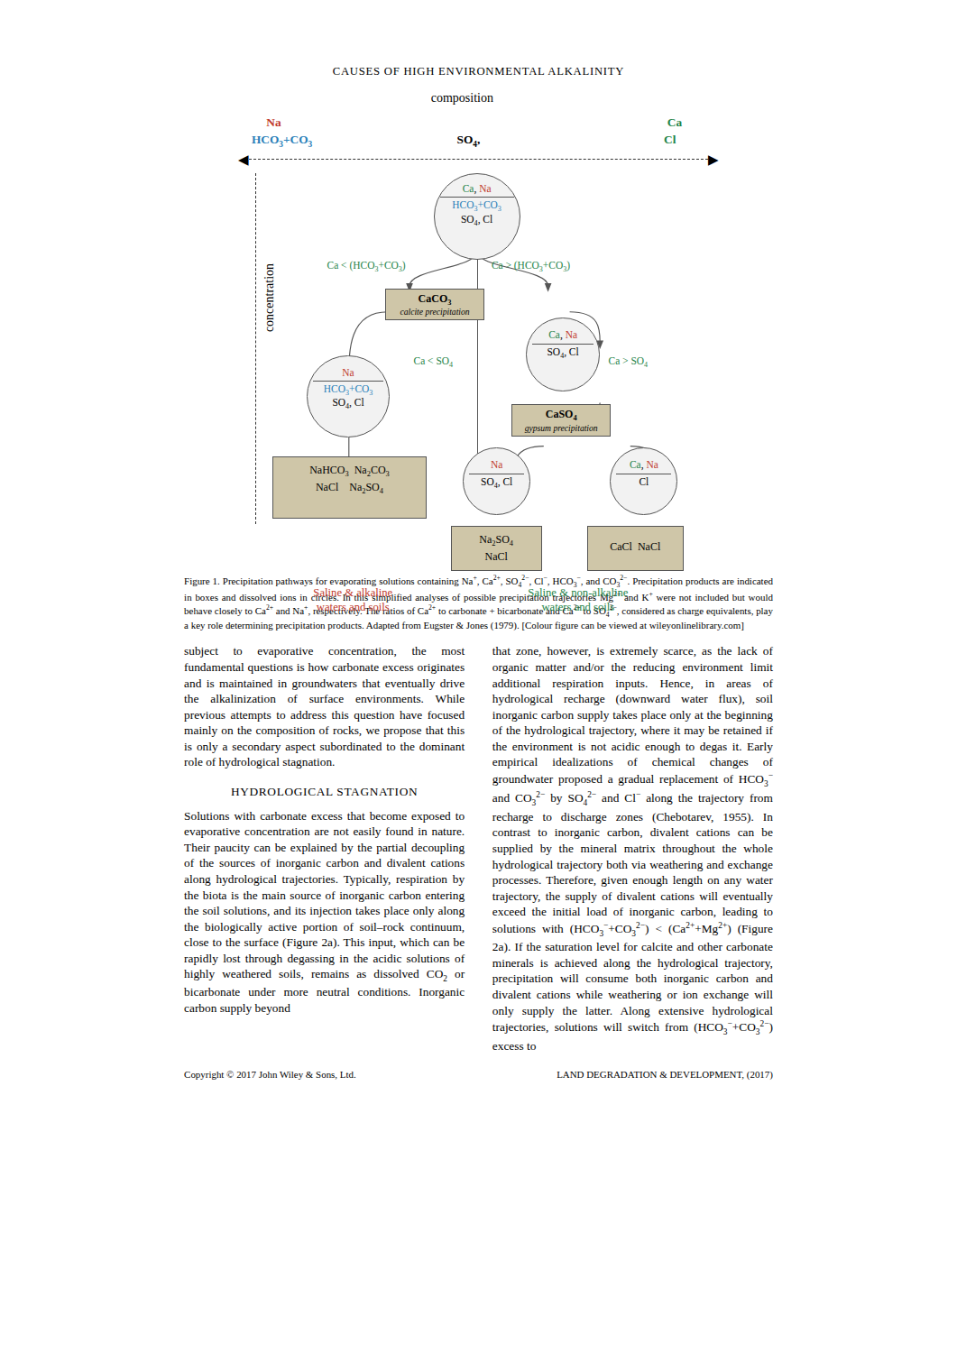CAUSES OF HIGH ENVIRONMENTAL ALKALINITY
composition
Na
HCO3+CO3
SO4,
Ca
Cl
◀
▶
concentration
Ca, Na
HCO3+CO3
SO4, Cl
Ca < (HCO3+CO3)
Ca > (HCO3+CO3)
CaCO3 calcite precipitation
Ca, Na
SO4, Cl
Na
HCO3+CO3
SO4, Cl
Ca < SO4
Ca > SO4
CaSO4 gypsum precipitation
Na
SO4, Cl
Ca, Na
Cl
NaHCO3 Na2CO3
NaCl Na2SO4
Na2SO4
NaCl
CaCl NaCl
Saline & alkaline
waters and soils
Saline & non-alkaline
waters and soils
Figure 1. Precipitation pathways for evaporating solutions containing Na+, Ca2+, SO42−, Cl−, HCO3−, and CO32−. Precipitation products are indicated in boxes and dissolved ions in circles. In this simplified analyses of possible precipitation trajectories Mg2+ and K+ were not included but would behave closely to Ca2+ and Na+, respectively. The ratios of Ca2+ to carbonate + bicarbonate and Ca2+ to SO42−, considered as charge equivalents, play a key role determining precipitation products. Adapted from Eugster & Jones (1979). [Colour figure can be viewed at wileyonlinelibrary.com]
subject to evaporative concentration, the most fundamental questions is how carbonate excess originates and is maintained in groundwaters that eventually drive the alkalinization of surface environments. While previous attempts to address this question have focused mainly on the composition of rocks, we propose that this is only a secondary aspect subordinated to the dominant role of hydrological stagnation.
HYDROLOGICAL STAGNATION
Solutions with carbonate excess that become exposed to evaporative concentration are not easily found in nature. Their paucity can be explained by the partial decoupling of the sources of inorganic carbon and divalent cations along hydrological trajectories. Typically, respiration by the biota is the main source of inorganic carbon entering the soil solutions, and its injection takes place only along the biologically active portion of soil–rock continuum, close to the surface (Figure 2a). This input, which can be rapidly lost through degassing in the acidic solutions of highly weathered soils, remains as dissolved CO2 or bicarbonate under more neutral conditions. Inorganic carbon supply beyond
that zone, however, is extremely scarce, as the lack of organic matter and/or the reducing environment limit additional respiration inputs. Hence, in areas of hydrological recharge (downward water flux), soil inorganic carbon supply takes place only at the beginning of the hydrological trajectory, where it may be retained if the environment is not acidic enough to degas it. Early empirical idealizations of chemical changes of groundwater proposed a gradual replacement of HCO3− and CO32− by SO42− and Cl− along the trajectory from recharge to discharge zones (Chebotarev, 1955). In contrast to inorganic carbon, divalent cations can be supplied by the mineral matrix throughout the whole hydrological trajectory both via weathering and exchange processes. Therefore, given enough length on any water trajectory, the supply of divalent cations will eventually exceed the initial load of inorganic carbon, leading to solutions with (HCO3−+CO32−) < (Ca2++Mg2+) (Figure 2a). If the saturation level for calcite and other carbonate minerals is achieved along the hydrological trajectory, precipitation will consume both inorganic carbon and divalent cations while weathering or ion exchange will only supply the latter. Along extensive hydrological trajectories, solutions will switch from (HCO3−+CO32−) excess to
Copyright © 2017 John Wiley & Sons, Ltd. LAND DEGRADATION & DEVELOPMENT, (2017)